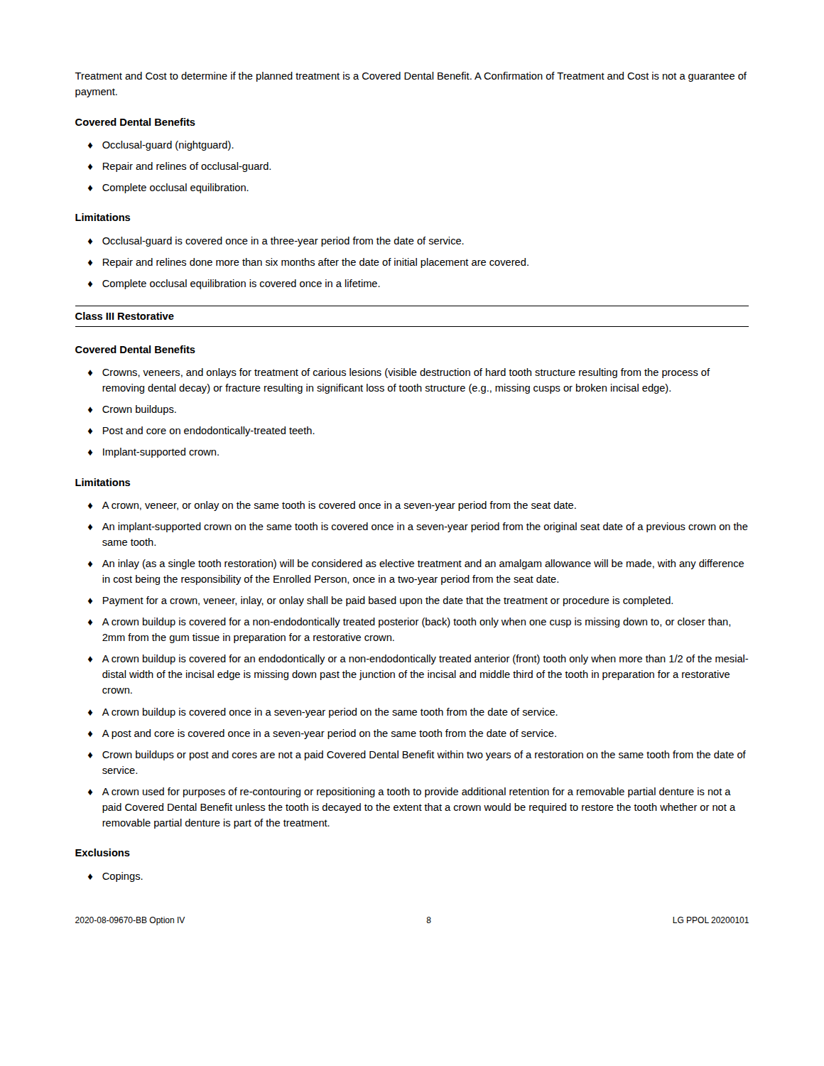Treatment and Cost to determine if the planned treatment is a Covered Dental Benefit. A Confirmation of Treatment and Cost is not a guarantee of payment.
Covered Dental Benefits
Occlusal-guard (nightguard).
Repair and relines of occlusal-guard.
Complete occlusal equilibration.
Limitations
Occlusal-guard is covered once in a three-year period from the date of service.
Repair and relines done more than six months after the date of initial placement are covered.
Complete occlusal equilibration is covered once in a lifetime.
Class III Restorative
Covered Dental Benefits
Crowns, veneers, and onlays for treatment of carious lesions (visible destruction of hard tooth structure resulting from the process of removing dental decay) or fracture resulting in significant loss of tooth structure (e.g., missing cusps or broken incisal edge).
Crown buildups.
Post and core on endodontically-treated teeth.
Implant-supported crown.
Limitations
A crown, veneer, or onlay on the same tooth is covered once in a seven-year period from the seat date.
An implant-supported crown on the same tooth is covered once in a seven-year period from the original seat date of a previous crown on the same tooth.
An inlay (as a single tooth restoration) will be considered as elective treatment and an amalgam allowance will be made, with any difference in cost being the responsibility of the Enrolled Person, once in a two-year period from the seat date.
Payment for a crown, veneer, inlay, or onlay shall be paid based upon the date that the treatment or procedure is completed.
A crown buildup is covered for a non-endodontically treated posterior (back) tooth only when one cusp is missing down to, or closer than, 2mm from the gum tissue in preparation for a restorative crown.
A crown buildup is covered for an endodontically or a non-endodontically treated anterior (front) tooth only when more than 1/2 of the mesial-distal width of the incisal edge is missing down past the junction of the incisal and middle third of the tooth in preparation for a restorative crown.
A crown buildup is covered once in a seven-year period on the same tooth from the date of service.
A post and core is covered once in a seven-year period on the same tooth from the date of service.
Crown buildups or post and cores are not a paid Covered Dental Benefit within two years of a restoration on the same tooth from the date of service.
A crown used for purposes of re-contouring or repositioning a tooth to provide additional retention for a removable partial denture is not a paid Covered Dental Benefit unless the tooth is decayed to the extent that a crown would be required to restore the tooth whether or not a removable partial denture is part of the treatment.
Exclusions
Copings.
2020-08-09670-BB Option IV 8 LG PPOL 20200101